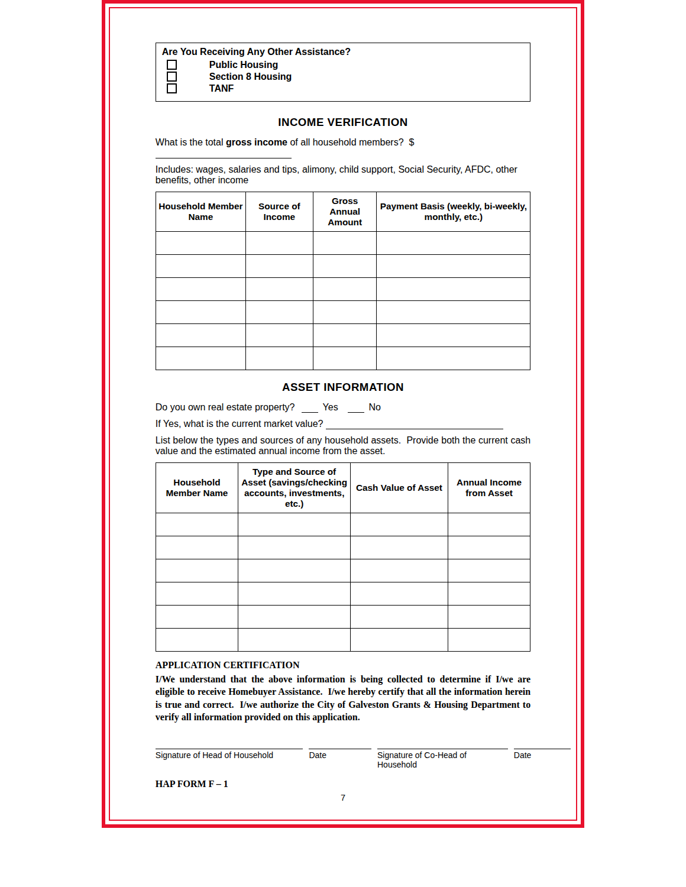Are You Receiving Any Other Assistance?
Public Housing
Section 8 Housing
TANF
INCOME VERIFICATION
What is the total gross income of all household members? $
Includes: wages, salaries and tips, alimony, child support, Social Security, AFDC, other benefits, other income
| Household Member Name | Source of Income | Gross Annual Amount | Payment Basis (weekly, bi-weekly, monthly, etc.) |
| --- | --- | --- | --- |
ASSET INFORMATION
Do you own real estate property? Yes No
If Yes, what is the current market value?
List below the types and sources of any household assets. Provide both the current cash value and the estimated annual income from the asset.
| Household Member Name | Type and Source of Asset (savings/checking accounts, investments, etc.) | Cash Value of Asset | Annual Income from Asset |
| --- | --- | --- | --- |
APPLICATION CERTIFICATION
I/We understand that the above information is being collected to determine if I/we are eligible to receive Homebuyer Assistance. I/we hereby certify that all the information herein is true and correct. I/we authorize the City of Galveston Grants & Housing Department to verify all information provided on this application.
Signature of Head of Household
Date
Signature of Co-Head of Household
Date
HAP FORM F – 1
7